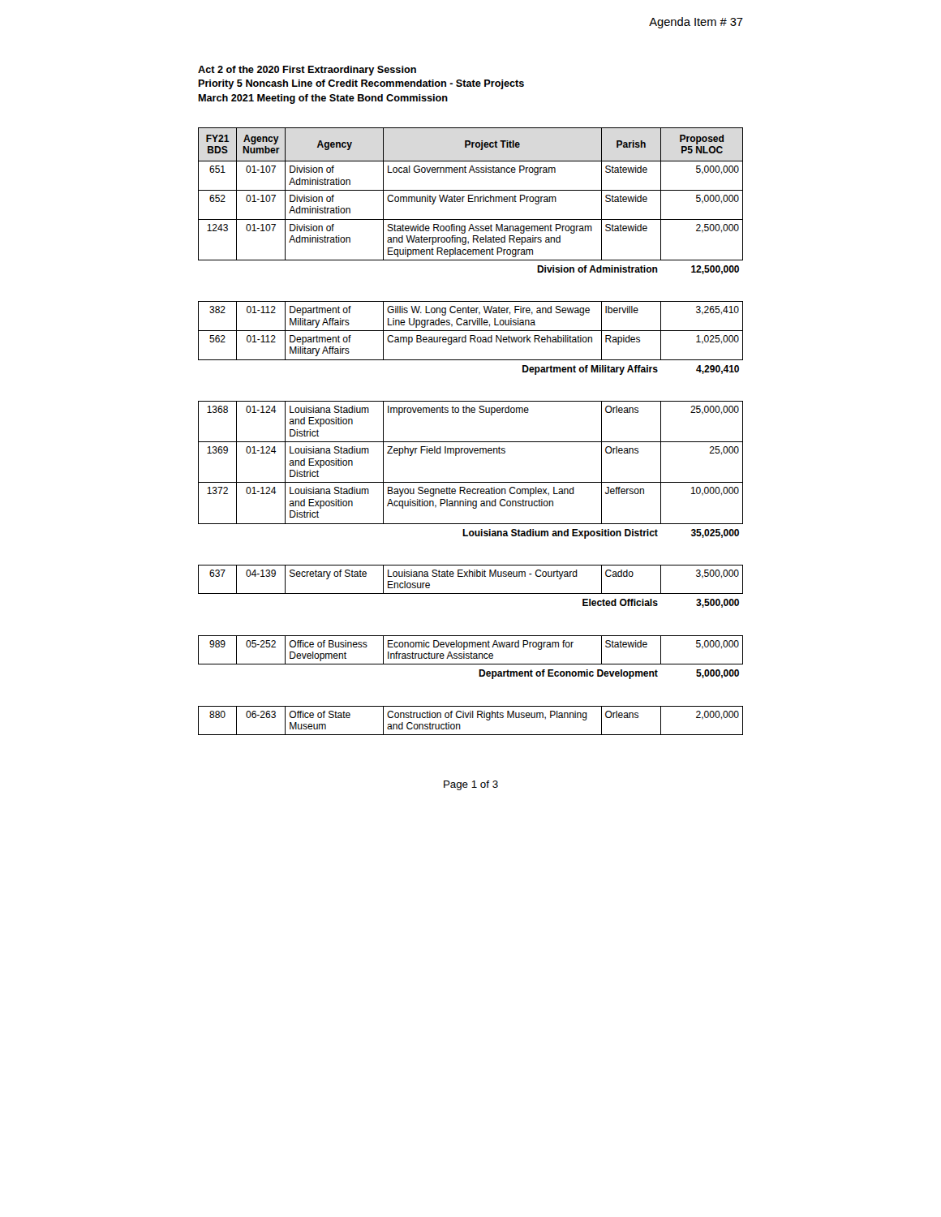Agenda Item # 37
Act 2 of the 2020 First Extraordinary Session
Priority 5 Noncash Line of Credit Recommendation - State Projects
March 2021 Meeting of the State Bond Commission
| FY21 BDS | Agency Number | Agency | Project Title | Parish | Proposed P5 NLOC |
| --- | --- | --- | --- | --- | --- |
| 651 | 01-107 | Division of Administration | Local Government Assistance Program | Statewide | 5,000,000 |
| 652 | 01-107 | Division of Administration | Community Water Enrichment Program | Statewide | 5,000,000 |
| 1243 | 01-107 | Division of Administration | Statewide Roofing Asset Management Program and Waterproofing, Related Repairs and Equipment Replacement Program | Statewide | 2,500,000 |
| Division of Administration | 12,500,000 |
| 382 | 01-112 | Department of Military Affairs | Gillis W. Long Center, Water, Fire, and Sewage Line Upgrades, Carville, Louisiana | Iberville | 3,265,410 |
| 562 | 01-112 | Department of Military Affairs | Camp Beauregard Road Network Rehabilitation | Rapides | 1,025,000 |
| Department of Military Affairs | 4,290,410 |
| 1368 | 01-124 | Louisiana Stadium and Exposition District | Improvements to the Superdome | Orleans | 25,000,000 |
| 1369 | 01-124 | Louisiana Stadium and Exposition District | Zephyr Field Improvements | Orleans | 25,000 |
| 1372 | 01-124 | Louisiana Stadium and Exposition District | Bayou Segnette Recreation Complex, Land Acquisition, Planning and Construction | Jefferson | 10,000,000 |
| Louisiana Stadium and Exposition District | 35,025,000 |
| 637 | 04-139 | Secretary of State | Louisiana State Exhibit Museum - Courtyard Enclosure | Caddo | 3,500,000 |
| Elected Officials | 3,500,000 |
| 989 | 05-252 | Office of Business Development | Economic Development Award Program for Infrastructure Assistance | Statewide | 5,000,000 |
| Department of Economic Development | 5,000,000 |
| 880 | 06-263 | Office of State Museum | Construction of Civil Rights Museum, Planning and Construction | Orleans | 2,000,000 |
Page 1 of 3